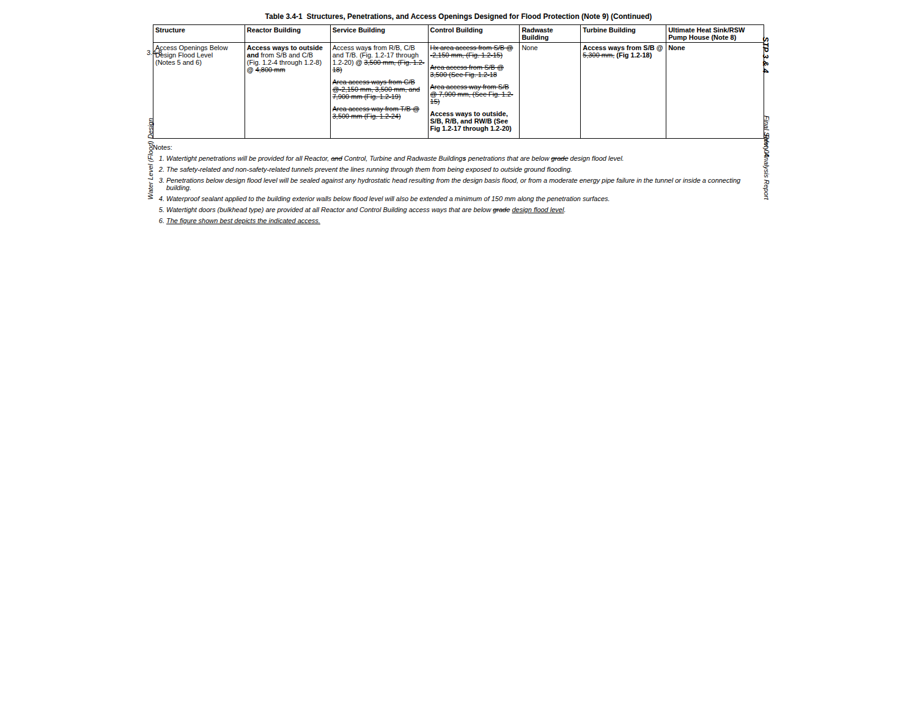3.4-8
Water Level (Flood) Design
STP 3 & 4
Rev. 04
Final Safety Analysis Report
Table 3.4-1 Structures, Penetrations, and Access Openings Designed for Flood Protection (Note 9) (Continued)
| Structure | Reactor Building | Service Building | Control Building | Radwaste Building | Turbine Building | Ultimate Heat Sink/RSW Pump House (Note 8) |
| --- | --- | --- | --- | --- | --- | --- |
| Access Openings Below Design Flood Level (Notes 5 and 6) | Access ways to outside and from S/B and C/B (Fig. 1.2-4 through 1.2-8) @ 4,800 mm | Access way s from R/B, C/B and T/B. (Fig. 1.2-17 through 1.2-20) @ 3,500 mm, (Fig. 1.2-18) Area access ways from C/B @-2,150 mm, 3,500 mm, and 7,900 mm (Fig. 1.2-19) Area access way from T/B @ 3,500 mm (Fig. 1.2-24) | Hx area access from S/B @ -2,150 mm, (Fig. 1.2-15) Area access from S/B @ 3,500 (See Fig. 1.2-18 Area access way from S/B @ 7,900 mm, (See Fig. 1.2-15) Access ways to outside, S/B, R/B, and RW/B (See Fig 1.2-17 through 1.2-20) | None | Access ways from S/B @ 5,300 mm, (Fig 1.2-18) | None |
Notes:
Watertight penetrations will be provided for all Reactor, and Control, Turbine and Radwaste Buildings penetrations that are below grade design flood level.
The safety-related and non-safety-related tunnels prevent the lines running through them from being exposed to outside ground flooding.
Penetrations below design flood level will be sealed against any hydrostatic head resulting from the design basis flood, or from a moderate energy pipe failure in the tunnel or inside a connecting building.
Waterproof sealant applied to the building exterior walls below flood level will also be extended a minimum of 150 mm along the penetration surfaces.
Watertight doors (bulkhead type) are provided at all Reactor and Control Building access ways that are below grade design flood level.
The figure shown best depicts the indicated access.